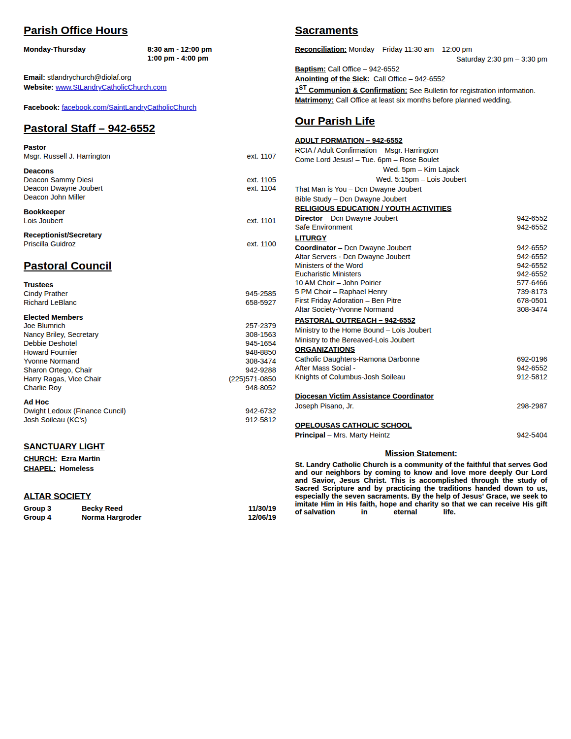Parish Office Hours
| Monday-Thursday | 8:30 am - 12:00 pm |
| | 1:00 pm - 4:00 pm |
Email: stlandrychurch@diolaf.org
Website: www.StLandryCatholicChurch.com
Facebook: facebook.com/SaintLandryCatholicChurch
Pastoral Staff – 942-6552
Pastor
| Msgr. Russell J. Harrington | ext. 1107 |
Deacons
| Deacon Sammy Diesi | ext. 1105 |
| Deacon Dwayne Joubert | ext. 1104 |
| Deacon John Miller | |
Bookkeeper
| Lois Joubert | ext. 1101 |
Receptionist/Secretary
| Priscilla Guidroz | ext. 1100 |
Pastoral Council
Trustees
| Cindy Prather | 945-2585 |
| Richard LeBlanc | 658-5927 |
Elected Members
| Joe Blumrich | 257-2379 |
| Nancy Briley, Secretary | 308-1563 |
| Debbie Deshotel | 945-1654 |
| Howard Fournier | 948-8850 |
| Yvonne Normand | 308-3474 |
| Sharon Ortego, Chair | 942-9288 |
| Harry Ragas, Vice Chair | (225)571-0850 |
| Charlie Roy | 948-8052 |
Ad Hoc
| Dwight Ledoux (Finance Cuncil) | 942-6732 |
| Josh Soileau (KC’s) | 912-5812 |
SANCTUARY LIGHT
CHURCH: Ezra Martin
CHAPEL: Homeless
ALTAR SOCIETY
| Group 3 | Becky Reed | 11/30/19 |
| Group 4 | Norma Hargroder | 12/06/19 |
Sacraments
Reconciliation: Monday – Friday 11:30 am – 12:00 pm
Saturday 2:30 pm – 3:30 pm
Baptism: Call Office – 942-6552
Anointing of the Sick: Call Office – 942-6552
1ST Communion & Confirmation: See Bulletin for registration information.
Matrimony: Call Office at least six months before planned wedding.
Our Parish Life
ADULT FORMATION – 942-6552
RCIA / Adult Confirmation – Msgr. Harrington
Come Lord Jesus! – Tue. 6pm – Rose Boulet
Wed. 5pm – Kim Lajack
Wed. 5:15pm – Lois Joubert
That Man is You – Dcn Dwayne Joubert
Bible Study – Dcn Dwayne Joubert
RELIGIOUS EDUCATION / YOUTH ACTIVITIES
| Director – Dcn Dwayne Joubert | 942-6552 |
| Safe Environment | 942-6552 |
LITURGY
| Coordinator – Dcn Dwayne Joubert | 942-6552 |
| Altar Servers - Dcn Dwayne Joubert | 942-6552 |
| Ministers of the Word | 942-6552 |
| Eucharistic Ministers | 942-6552 |
| 10 AM Choir – John Poirier | 577-6466 |
| 5 PM Choir – Raphael Henry | 739-8173 |
| First Friday Adoration – Ben Pitre | 678-0501 |
| Altar Society-Yvonne Normand | 308-3474 |
PASTORAL OUTREACH – 942-6552
Ministry to the Home Bound – Lois Joubert
Ministry to the Bereaved-Lois Joubert
ORGANIZATIONS
| Catholic Daughters-Ramona Darbonne | 692-0196 |
| After Mass Social - | 942-6552 |
| Knights of Columbus-Josh Soileau | 912-5812 |
Diocesan Victim Assistance Coordinator
| Joseph Pisano, Jr. | 298-2987 |
OPELOUSAS CATHOLIC SCHOOL
| Principal – Mrs. Marty Heintz | 942-5404 |
Mission Statement:
St. Landry Catholic Church is a community of the faithful that serves God and our neighbors by coming to know and love more deeply Our Lord and Savior, Jesus Christ. This is accomplished through the study of Sacred Scripture and by practicing the traditions handed down to us, especially the seven sacraments. By the help of Jesus' Grace, we seek to imitate Him in His faith, hope and charity so that we can receive His gift of salvation in eternal life.